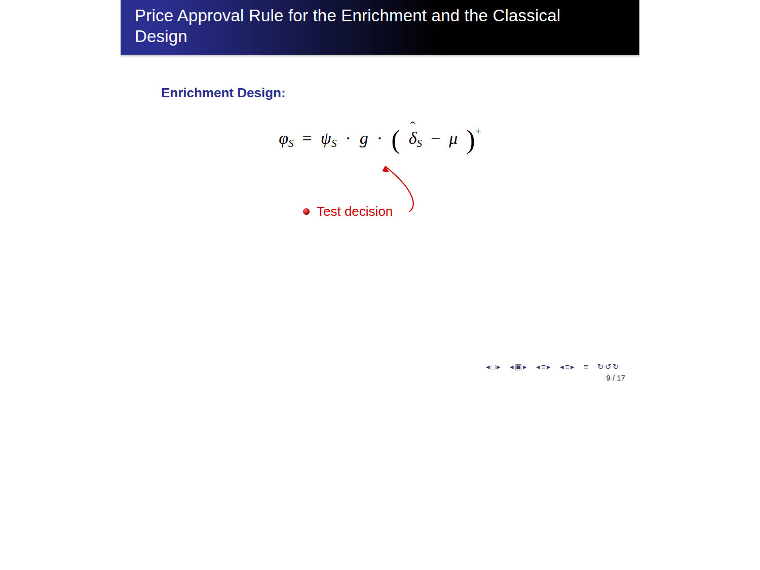Price Approval Rule for the Enrichment and the Classical
Design
Enrichment Design:
φS = ψS · g · ( ˆδ S − μ )+
Test decision
◂□▸ ◂▣▸ ◂≡▸ ◂≡▸ ≡ ↻↺↻
9 / 17